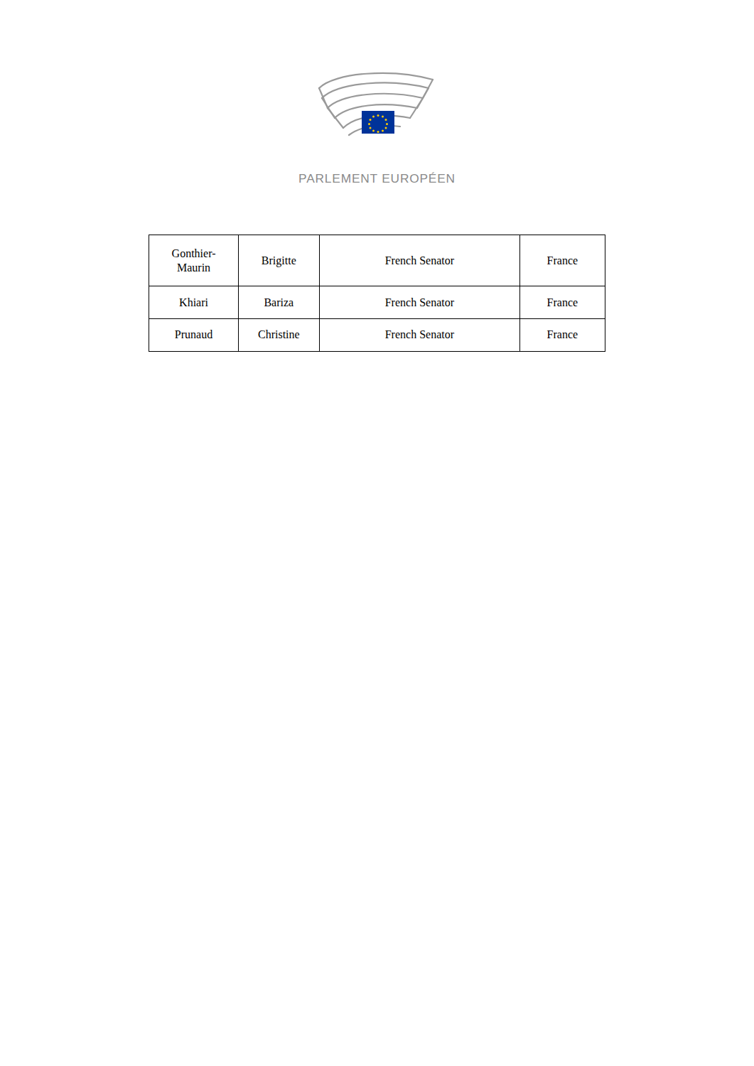PARLEMENT EUROPÉEN
| Gonthier-Maurin | Brigitte | French Senator | France |
| Khiari | Bariza | French Senator | France |
| Prunaud | Christine | French Senator | France |